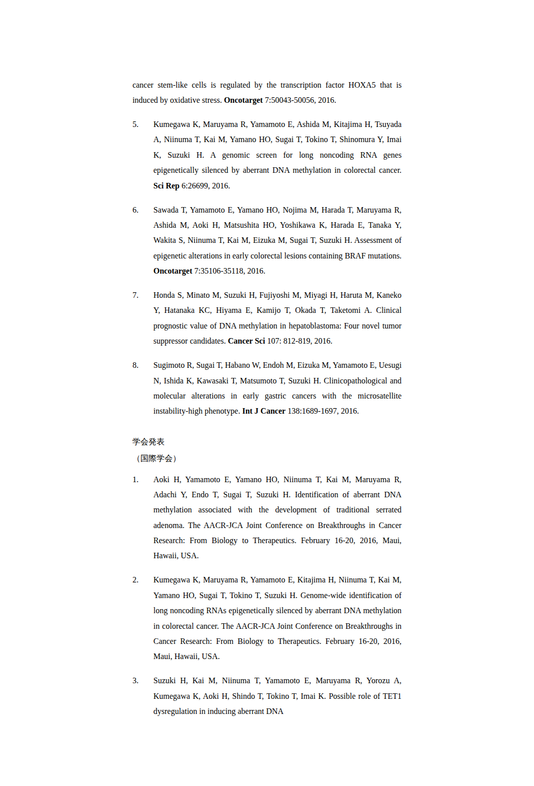cancer stem-like cells is regulated by the transcription factor HOXA5 that is induced by oxidative stress. Oncotarget 7:50043-50056, 2016.
5. Kumegawa K, Maruyama R, Yamamoto E, Ashida M, Kitajima H, Tsuyada A, Niinuma T, Kai M, Yamano HO, Sugai T, Tokino T, Shinomura Y, Imai K, Suzuki H. A genomic screen for long noncoding RNA genes epigenetically silenced by aberrant DNA methylation in colorectal cancer. Sci Rep 6:26699, 2016.
6. Sawada T, Yamamoto E, Yamano HO, Nojima M, Harada T, Maruyama R, Ashida M, Aoki H, Matsushita HO, Yoshikawa K, Harada E, Tanaka Y, Wakita S, Niinuma T, Kai M, Eizuka M, Sugai T, Suzuki H. Assessment of epigenetic alterations in early colorectal lesions containing BRAF mutations. Oncotarget 7:35106-35118, 2016.
7. Honda S, Minato M, Suzuki H, Fujiyoshi M, Miyagi H, Haruta M, Kaneko Y, Hatanaka KC, Hiyama E, Kamijo T, Okada T, Taketomi A. Clinical prognostic value of DNA methylation in hepatoblastoma: Four novel tumor suppressor candidates. Cancer Sci 107: 812-819, 2016.
8. Sugimoto R, Sugai T, Habano W, Endoh M, Eizuka M, Yamamoto E, Uesugi N, Ishida K, Kawasaki T, Matsumoto T, Suzuki H. Clinicopathological and molecular alterations in early gastric cancers with the microsatellite instability-high phenotype. Int J Cancer 138:1689-1697, 2016.
学会発表
（国際学会）
1. Aoki H, Yamamoto E, Yamano HO, Niinuma T, Kai M, Maruyama R, Adachi Y, Endo T, Sugai T, Suzuki H. Identification of aberrant DNA methylation associated with the development of traditional serrated adenoma. The AACR-JCA Joint Conference on Breakthroughs in Cancer Research: From Biology to Therapeutics. February 16-20, 2016, Maui, Hawaii, USA.
2. Kumegawa K, Maruyama R, Yamamoto E, Kitajima H, Niinuma T, Kai M, Yamano HO, Sugai T, Tokino T, Suzuki H. Genome-wide identification of long noncoding RNAs epigenetically silenced by aberrant DNA methylation in colorectal cancer. The AACR-JCA Joint Conference on Breakthroughs in Cancer Research: From Biology to Therapeutics. February 16-20, 2016, Maui, Hawaii, USA.
3. Suzuki H, Kai M, Niinuma T, Yamamoto E, Maruyama R, Yorozu A, Kumegawa K, Aoki H, Shindo T, Tokino T, Imai K. Possible role of TET1 dysregulation in inducing aberrant DNA